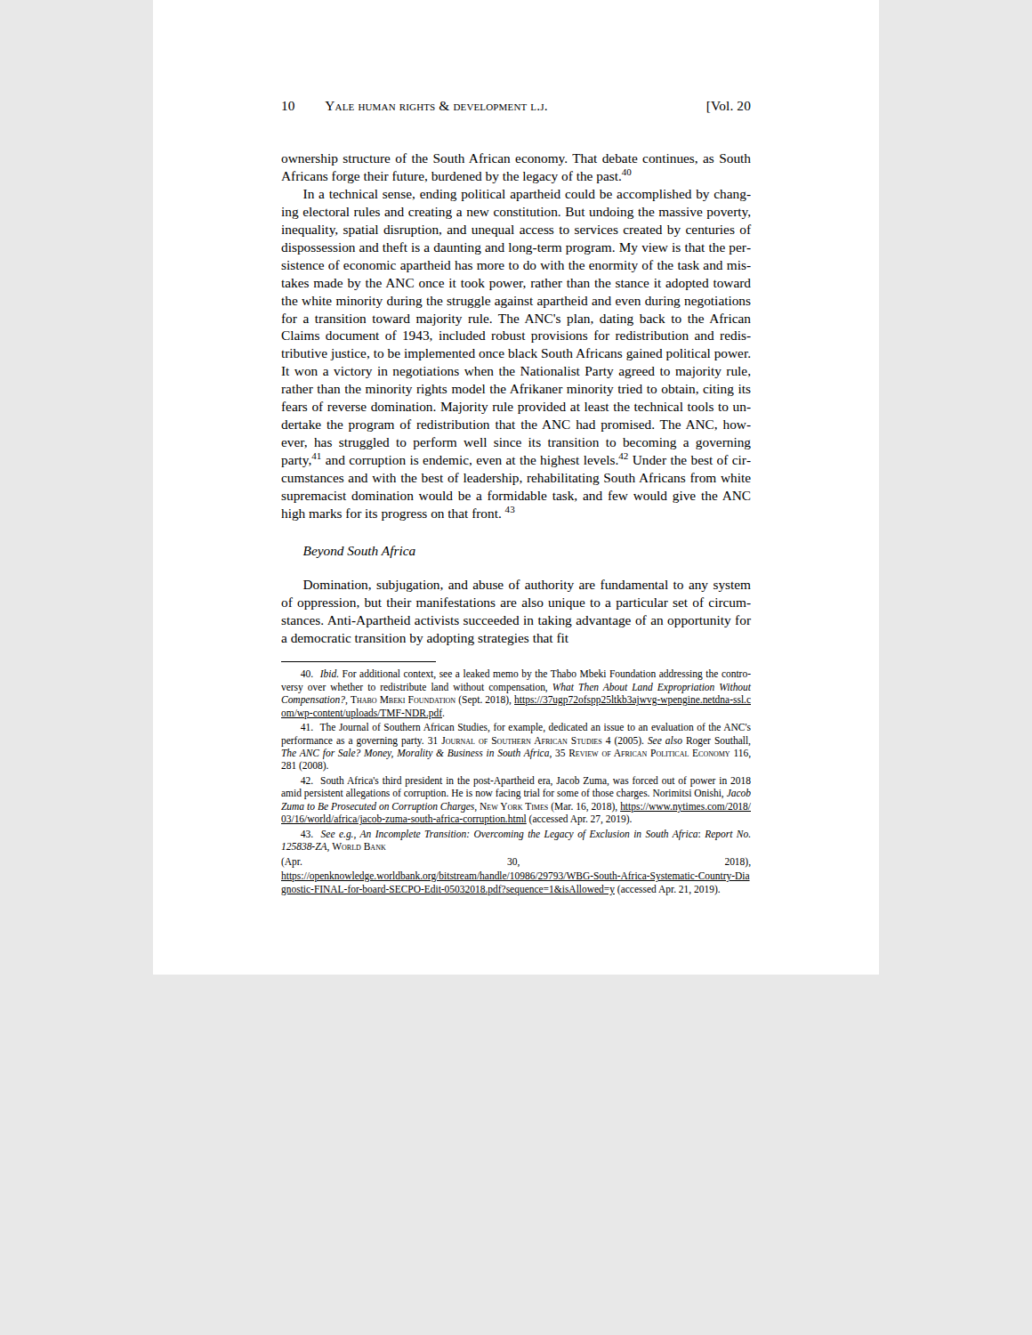10 Yale Human Rights & Development L.J. [Vol. 20
ownership structure of the South African economy. That debate continues, as South Africans forge their future, burdened by the legacy of the past.40
In a technical sense, ending political apartheid could be accomplished by changing electoral rules and creating a new constitution. But undoing the massive poverty, inequality, spatial disruption, and unequal access to services created by centuries of dispossession and theft is a daunting and long-term program. My view is that the persistence of economic apartheid has more to do with the enormity of the task and mistakes made by the ANC once it took power, rather than the stance it adopted toward the white minority during the struggle against apartheid and even during negotiations for a transition toward majority rule. The ANC's plan, dating back to the African Claims document of 1943, included robust provisions for redistribution and redistributive justice, to be implemented once black South Africans gained political power. It won a victory in negotiations when the Nationalist Party agreed to majority rule, rather than the minority rights model the Afrikaner minority tried to obtain, citing its fears of reverse domination. Majority rule provided at least the technical tools to undertake the program of redistribution that the ANC had promised. The ANC, however, has struggled to perform well since its transition to becoming a governing party,41 and corruption is endemic, even at the highest levels.42 Under the best of circumstances and with the best of leadership, rehabilitating South Africans from white supremacist domination would be a formidable task, and few would give the ANC high marks for its progress on that front. 43
Beyond South Africa
Domination, subjugation, and abuse of authority are fundamental to any system of oppression, but their manifestations are also unique to a particular set of circumstances. Anti-Apartheid activists succeeded in taking advantage of an opportunity for a democratic transition by adopting strategies that fit
40. Ibid. For additional context, see a leaked memo by the Thabo Mbeki Foundation addressing the controversy over whether to redistribute land without compensation, What Then About Land Expropriation Without Compensation?, Thabo Mbeki Foundation (Sept. 2018), https://37ugp72ofspp25ltkb3ajwvg-wpengine.netdna-ssl.com/wp-content/uploads/TMF-NDR.pdf.
41. The Journal of Southern African Studies, for example, dedicated an issue to an evaluation of the ANC's performance as a governing party. 31 Journal of Southern African Studies 4 (2005). See also Roger Southall, The ANC for Sale? Money, Morality & Business in South Africa, 35 Review of African Political Economy 116, 281 (2008).
42. South Africa's third president in the post-Apartheid era, Jacob Zuma, was forced out of power in 2018 amid persistent allegations of corruption. He is now facing trial for some of those charges. Norimitsi Onishi, Jacob Zuma to Be Prosecuted on Corruption Charges, New York Times (Mar. 16, 2018), https://www.nytimes.com/2018/03/16/world/africa/jacob-zuma-south-africa-corruption.html (accessed Apr. 27, 2019).
43. See e.g., An Incomplete Transition: Overcoming the Legacy of Exclusion in South Africa: Report No. 125838-ZA, World Bank
(Apr. 30, 2018),
https://openknowledge.worldbank.org/bitstream/handle/10986/29793/WBG-South-Africa-Systematic-Country-Diagnostic-FINAL-for-board-SECPO-Edit-05032018.pdf?sequence=1&isAllowed=y (accessed Apr. 21, 2019).